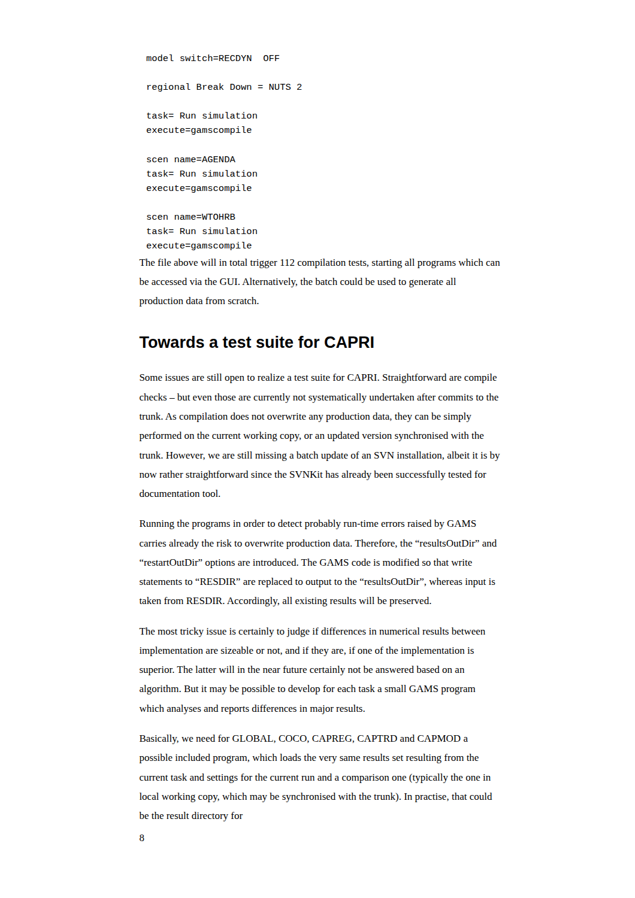model switch=RECDYN  OFF

regional Break Down = NUTS 2

task= Run simulation
execute=gamscompile

scen name=AGENDA
task= Run simulation
execute=gamscompile

scen name=WTOHRB
task= Run simulation
execute=gamscompile
The file above will in total trigger 112 compilation tests, starting all programs which can be accessed via the GUI. Alternatively, the batch could be used to generate all production data from scratch.
Towards a test suite for CAPRI
Some issues are still open to realize a test suite for CAPRI. Straightforward are compile checks – but even those are currently not systematically undertaken after commits to the trunk. As compilation does not overwrite any production data, they can be simply performed on the current working copy, or an updated version synchronised with the trunk. However, we are still missing a batch update of an SVN installation, albeit it is by now rather straightforward since the SVNKit has already been successfully tested for documentation tool.
Running the programs in order to detect probably run-time errors raised by GAMS carries already the risk to overwrite production data. Therefore, the “resultsOutDir” and “restartOutDir” options are introduced. The GAMS code is modified so that write statements to “RESDIR” are replaced to output to the “resultsOutDir”, whereas input is taken from RESDIR. Accordingly, all existing results will be preserved.
The most tricky issue is certainly to judge if differences in numerical results between implementation are sizeable or not, and if they are, if one of the implementation is superior. The latter will in the near future certainly not be answered based on an algorithm. But it may be possible to develop for each task a small GAMS program which analyses and reports differences in major results.
Basically, we need for GLOBAL, COCO, CAPREG, CAPTRD and CAPMOD a possible included program, which loads the very same results set resulting from the current task and settings for the current run and a comparison one (typically the one in local working copy, which may be synchronised with the trunk). In practise, that could be the result directory for
8